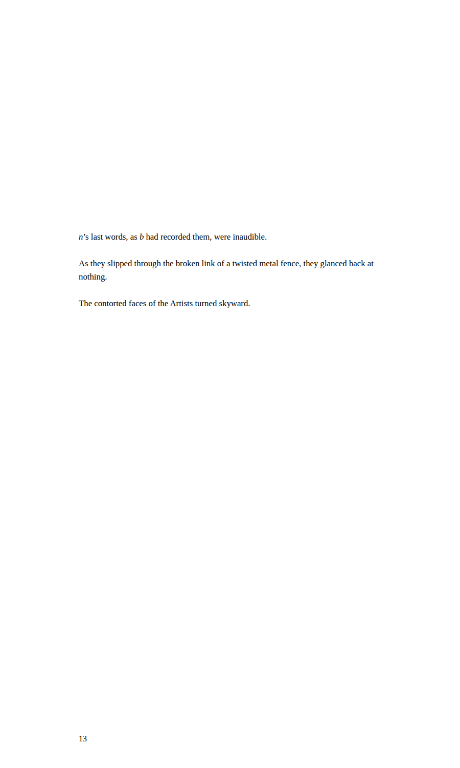n’s last words, as b had recorded them, were inaudible.
As they slipped through the broken link of a twisted metal fence, they glanced back at nothing.
The contorted faces of the Artists turned skyward.
13